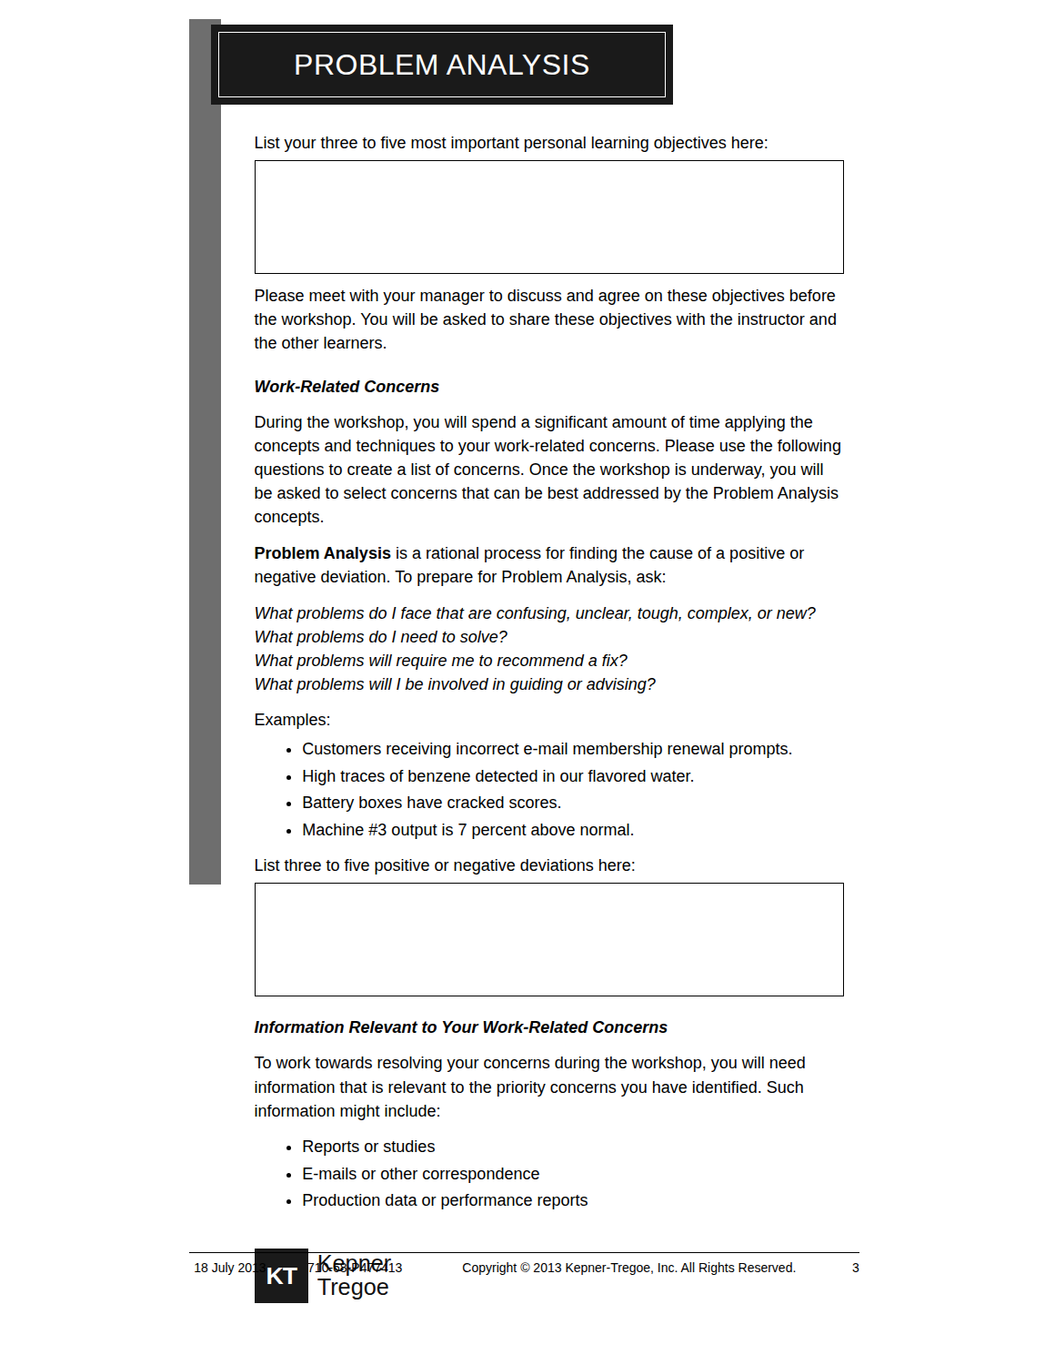PROBLEM ANALYSIS
List your three to five most important personal learning objectives here:
Please meet with your manager to discuss and agree on these objectives before the workshop. You will be asked to share these objectives with the instructor and the other learners.
Work-Related Concerns
During the workshop, you will spend a significant amount of time applying the concepts and techniques to your work-related concerns. Please use the following questions to create a list of concerns. Once the workshop is underway, you will be asked to select concerns that can be best addressed by the Problem Analysis concepts.
Problem Analysis is a rational process for finding the cause of a positive or negative deviation. To prepare for Problem Analysis, ask:
What problems do I face that are confusing, unclear, tough, complex, or new?
What problems do I need to solve?
What problems will require me to recommend a fix?
What problems will I be involved in guiding or advising?
Examples:
Customers receiving incorrect e-mail membership renewal prompts.
High traces of benzene detected in our flavored water.
Battery boxes have cracked scores.
Machine #3 output is 7 percent above normal.
List three to five positive or negative deviations here:
Information Relevant to Your Work-Related Concerns
To work towards resolving your concerns during the workshop, you will need information that is relevant to the priority concerns you have identified. Such information might include:
Reports or studies
E-mails or other correspondence
Production data or performance reports
KT
Kepner
Tregoe
18 July 2013
710-68-P477413
Copyright © 2013 Kepner-Tregoe, Inc. All Rights Reserved.
3